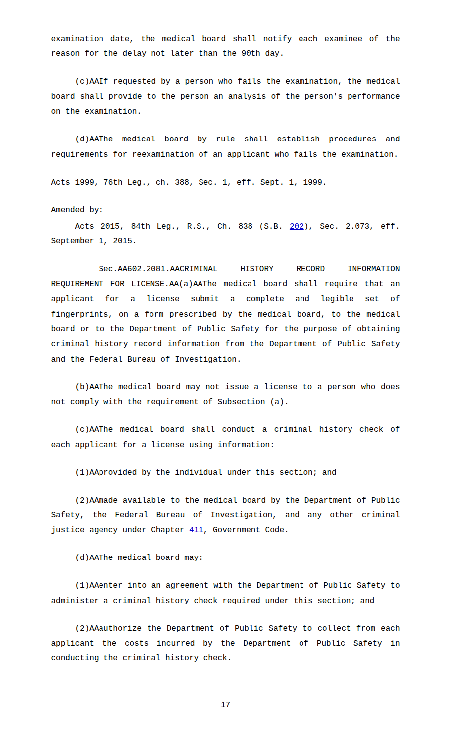examination date, the medical board shall notify each examinee of the reason for the delay not later than the 90th day.
(c)AAIf requested by a person who fails the examination, the medical board shall provide to the person an analysis of the person's performance on the examination.
(d)AAThe medical board by rule shall establish procedures and requirements for reexamination of an applicant who fails the examination.
Acts 1999, 76th Leg., ch. 388, Sec. 1, eff. Sept. 1, 1999.
Amended by:
Acts 2015, 84th Leg., R.S., Ch. 838 (S.B. 202), Sec. 2.073, eff. September 1, 2015.
Sec.AA602.2081.AACRIMINAL HISTORY RECORD INFORMATION REQUIREMENT FOR LICENSE.AA(a)AAThe medical board shall require that an applicant for a license submit a complete and legible set of fingerprints, on a form prescribed by the medical board, to the medical board or to the Department of Public Safety for the purpose of obtaining criminal history record information from the Department of Public Safety and the Federal Bureau of Investigation.
(b)AAThe medical board may not issue a license to a person who does not comply with the requirement of Subsection (a).
(c)AAThe medical board shall conduct a criminal history check of each applicant for a license using information:
(1)AAprovided by the individual under this section; and
(2)AAmade available to the medical board by the Department of Public Safety, the Federal Bureau of Investigation, and any other criminal justice agency under Chapter 411, Government Code.
(d)AAThe medical board may:
(1)AAenter into an agreement with the Department of Public Safety to administer a criminal history check required under this section; and
(2)AAauthorize the Department of Public Safety to collect from each applicant the costs incurred by the Department of Public Safety in conducting the criminal history check.
17